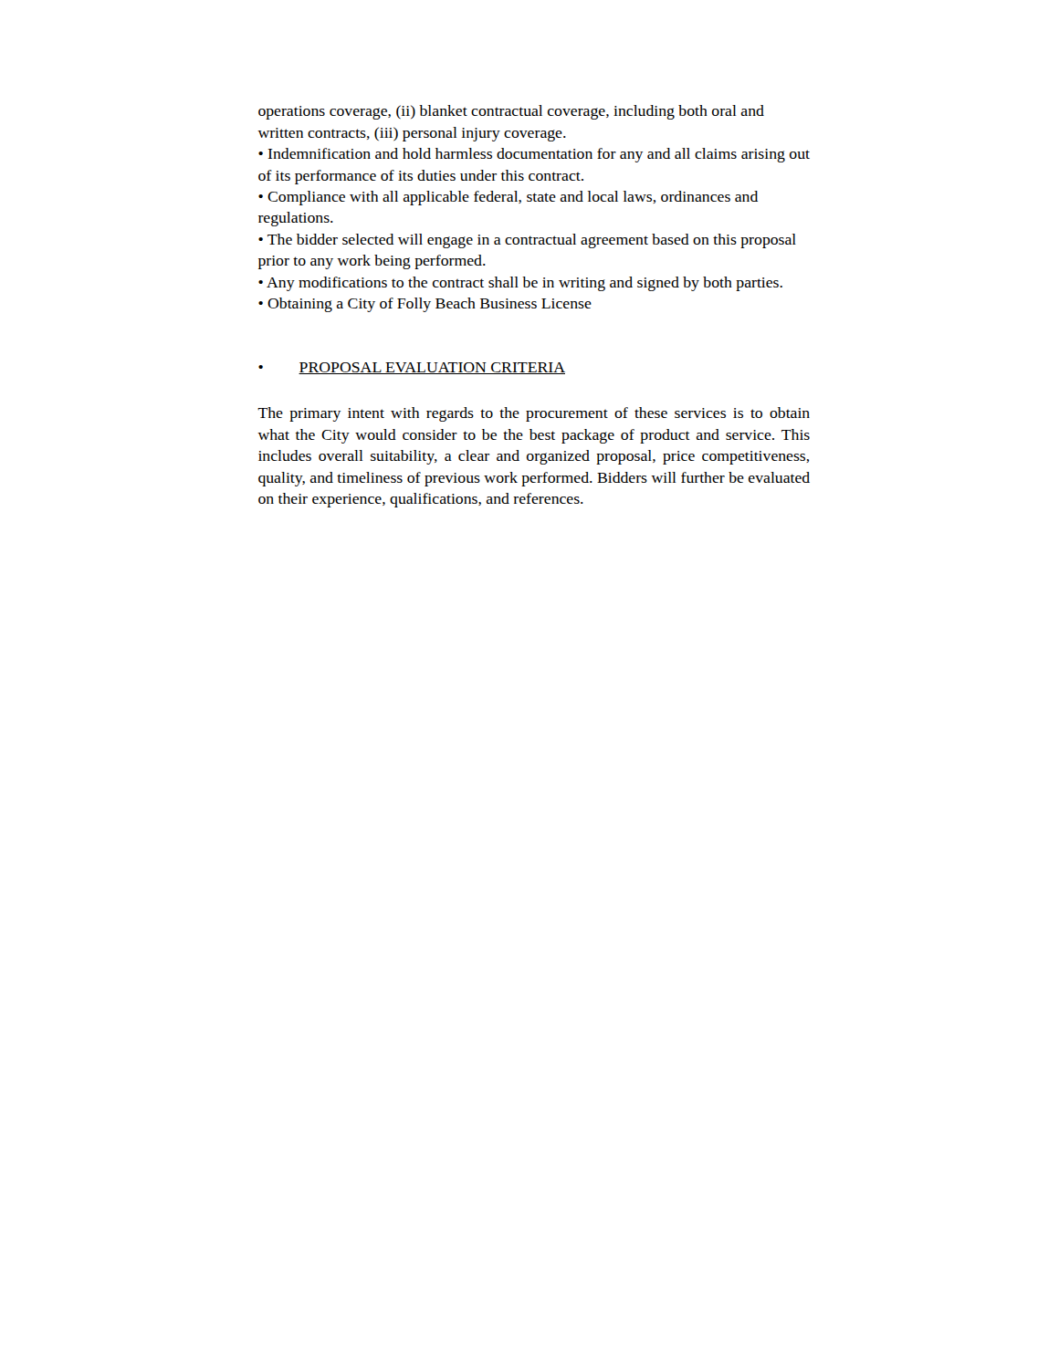operations coverage, (ii) blanket contractual coverage, including both oral and written contracts, (iii) personal injury coverage.
• Indemnification and hold harmless documentation for any and all claims arising out of its performance of its duties under this contract.
• Compliance with all applicable federal, state and local laws, ordinances and regulations.
• The bidder selected will engage in a contractual agreement based on this proposal prior to any work being performed.
• Any modifications to the contract shall be in writing and signed by both parties.
• Obtaining a City of Folly Beach Business License
•PROPOSAL EVALUATION CRITERIA
The primary intent with regards to the procurement of these services is to obtain what the City would consider to be the best package of product and service. This includes overall suitability, a clear and organized proposal, price competitiveness, quality, and timeliness of previous work performed. Bidders will further be evaluated on their experience, qualifications, and references.